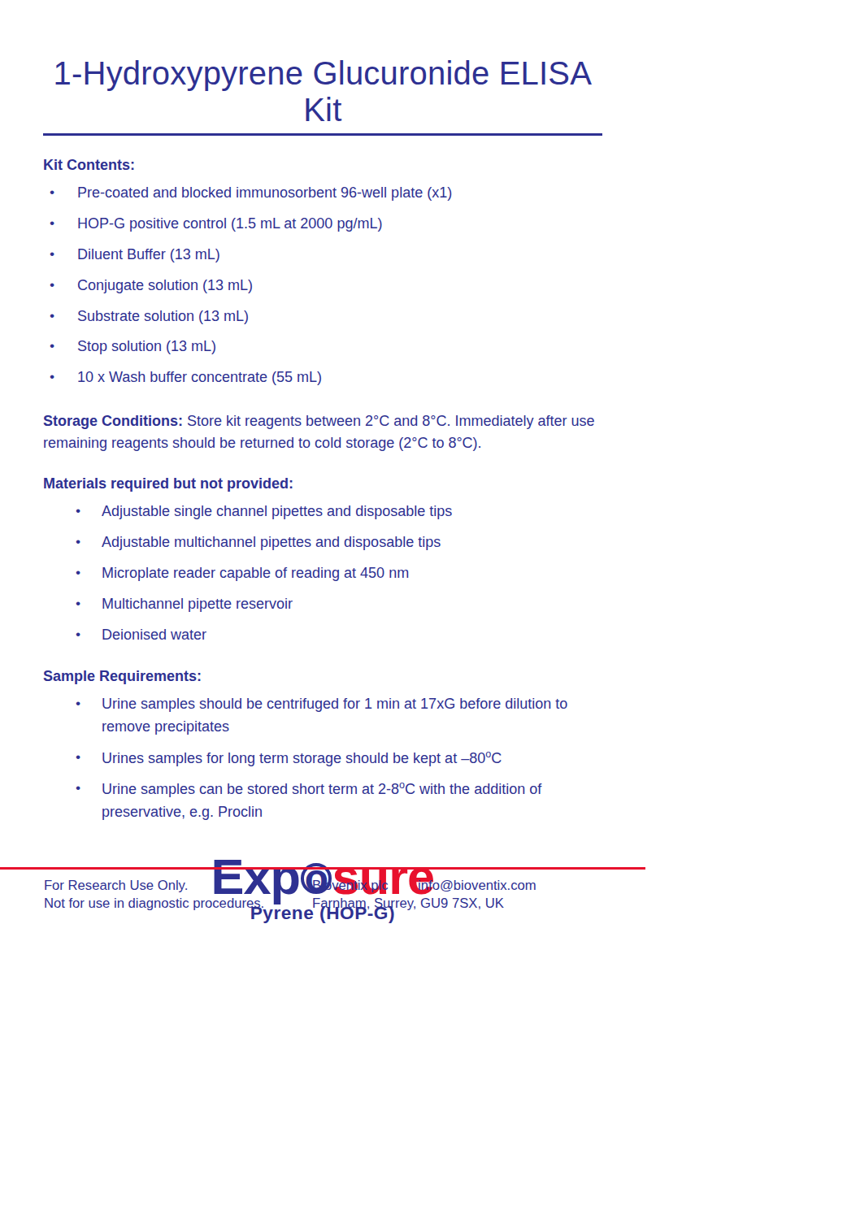1-Hydroxypyrene Glucuronide ELISA Kit
Kit Contents:
Pre-coated and blocked immunosorbent 96-well plate (x1)
HOP-G positive control (1.5 mL at 2000 pg/mL)
Diluent Buffer (13 mL)
Conjugate solution (13 mL)
Substrate solution (13 mL)
Stop solution (13 mL)
10 x Wash buffer concentrate (55 mL)
Storage Conditions: Store kit reagents between 2°C and 8°C. Immediately after use remaining reagents should be returned to cold storage (2°C to 8°C).
Materials required but not provided:
Adjustable single channel pipettes and disposable tips
Adjustable multichannel pipettes and disposable tips
Microplate reader capable of reading at 450 nm
Multichannel pipette reservoir
Deionised water
Sample Requirements:
Urine samples should be centrifuged for 1 min at 17xG before dilution to remove precipitates
Urines samples for long term storage should be kept at –80oC
Urine samples can be stored short term at 2-8oC with the addition of preservative, e.g. Proclin
Exp osure
Pyrene (HOP-G)
| For Research Use Only. Not for use in diagnostic procedures. | Bioventix plc info@bioventix.com Farnham, Surrey, GU9 7SX, UK |